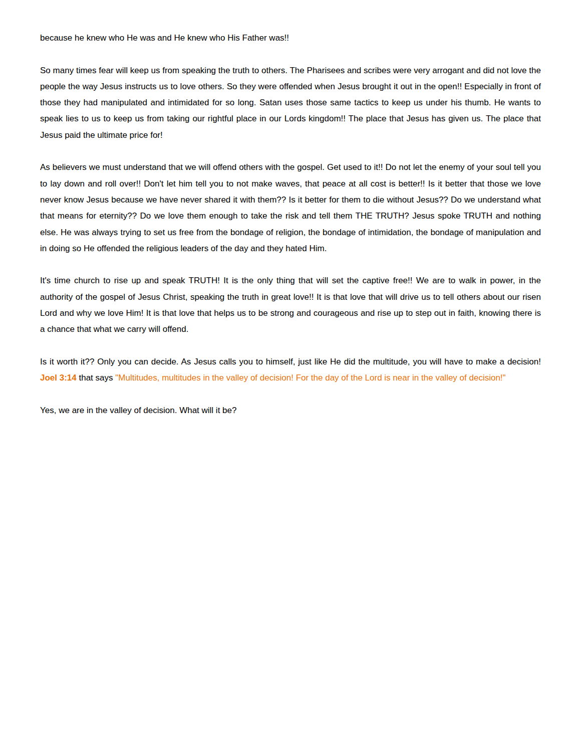because he knew who He was and He knew who His Father was!!
So many times fear will keep us from speaking the truth to others. The Pharisees and scribes were very arrogant and did not love the people the way Jesus instructs us to love others. So they were offended when Jesus brought it out in the open!! Especially in front of those they had manipulated and intimidated for so long. Satan uses those same tactics to keep us under his thumb. He wants to speak lies to us to keep us from taking our rightful place in our Lords kingdom!! The place that Jesus has given us. The place that Jesus paid the ultimate price for!
As believers we must understand that we will offend others with the gospel. Get used to it!! Do not let the enemy of your soul tell you to lay down and roll over!! Don't let him tell you to not make waves, that peace at all cost is better!! Is it better that those we love never know Jesus because we have never shared it with them?? Is it better for them to die without Jesus?? Do we understand what that means for eternity?? Do we love them enough to take the risk and tell them THE TRUTH? Jesus spoke TRUTH and nothing else. He was always trying to set us free from the bondage of religion, the bondage of intimidation, the bondage of manipulation and in doing so He offended the religious leaders of the day and they hated Him.
It's time church to rise up and speak TRUTH! It is the only thing that will set the captive free!! We are to walk in power, in the authority of the gospel of Jesus Christ, speaking the truth in great love!! It is that love that will drive us to tell others about our risen Lord and why we love Him! It is that love that helps us to be strong and courageous and rise up to step out in faith, knowing there is a chance that what we carry will offend.
Is it worth it?? Only you can decide. As Jesus calls you to himself, just like He did the multitude, you will have to make a decision! Joel 3:14 that says "Multitudes, multitudes in the valley of decision! For the day of the Lord is near in the valley of decision!"
Yes, we are in the valley of decision. What will it be?